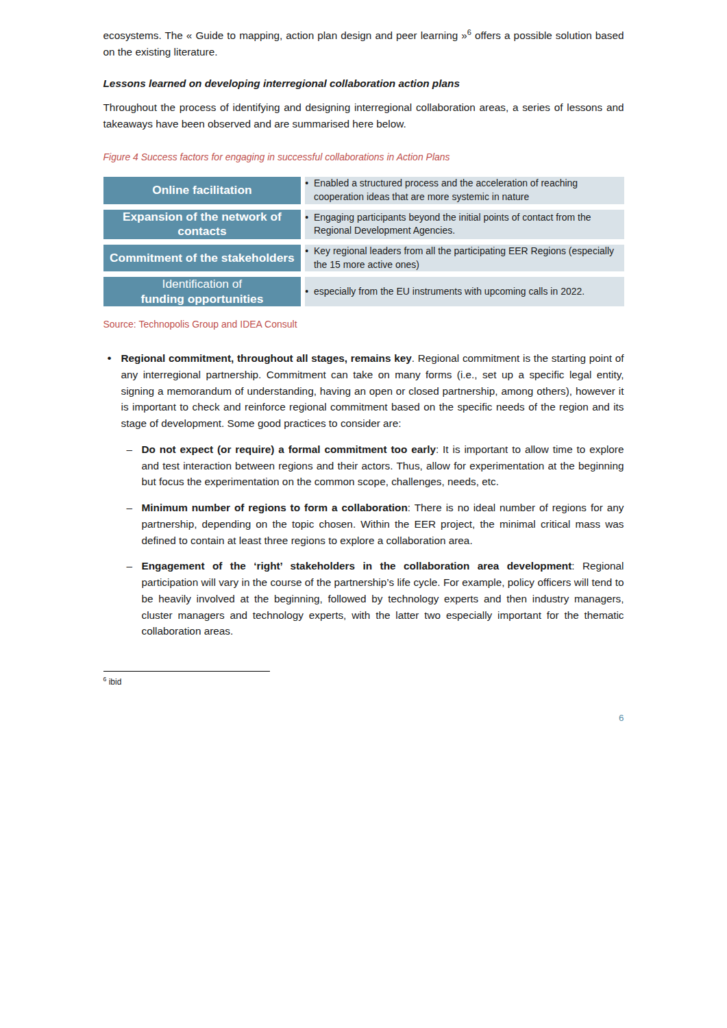ecosystems. The « Guide to mapping, action plan design and peer learning »6 offers a possible solution based on the existing literature.
Lessons learned on developing interregional collaboration action plans
Throughout the process of identifying and designing interregional collaboration areas, a series of lessons and takeaways have been observed and are summarised here below.
Figure 4 Success factors for engaging in successful collaborations in Action Plans
| Online facilitation | | • Enabled a structured process and the acceleration of reaching cooperation ideas that are more systemic in nature |
| Expansion of the network of contacts | | • Engaging participants beyond the initial points of contact from the Regional Development Agencies. |
| Commitment of the stakeholders | | • Key regional leaders from all the participating EER Regions (especially the 15 more active ones) |
| Identification of funding opportunities | | • especially from the EU instruments with upcoming calls in 2022. |
Source: Technopolis Group and IDEA Consult
Regional commitment, throughout all stages, remains key. Regional commitment is the starting point of any interregional partnership. Commitment can take on many forms (i.e., set up a specific legal entity, signing a memorandum of understanding, having an open or closed partnership, among others), however it is important to check and reinforce regional commitment based on the specific needs of the region and its stage of development. Some good practices to consider are:
Do not expect (or require) a formal commitment too early: It is important to allow time to explore and test interaction between regions and their actors. Thus, allow for experimentation at the beginning but focus the experimentation on the common scope, challenges, needs, etc.
Minimum number of regions to form a collaboration: There is no ideal number of regions for any partnership, depending on the topic chosen. Within the EER project, the minimal critical mass was defined to contain at least three regions to explore a collaboration area.
Engagement of the ‘right’ stakeholders in the collaboration area development: Regional participation will vary in the course of the partnership’s life cycle. For example, policy officers will tend to be heavily involved at the beginning, followed by technology experts and then industry managers, cluster managers and technology experts, with the latter two especially important for the thematic collaboration areas.
6 ibid
6